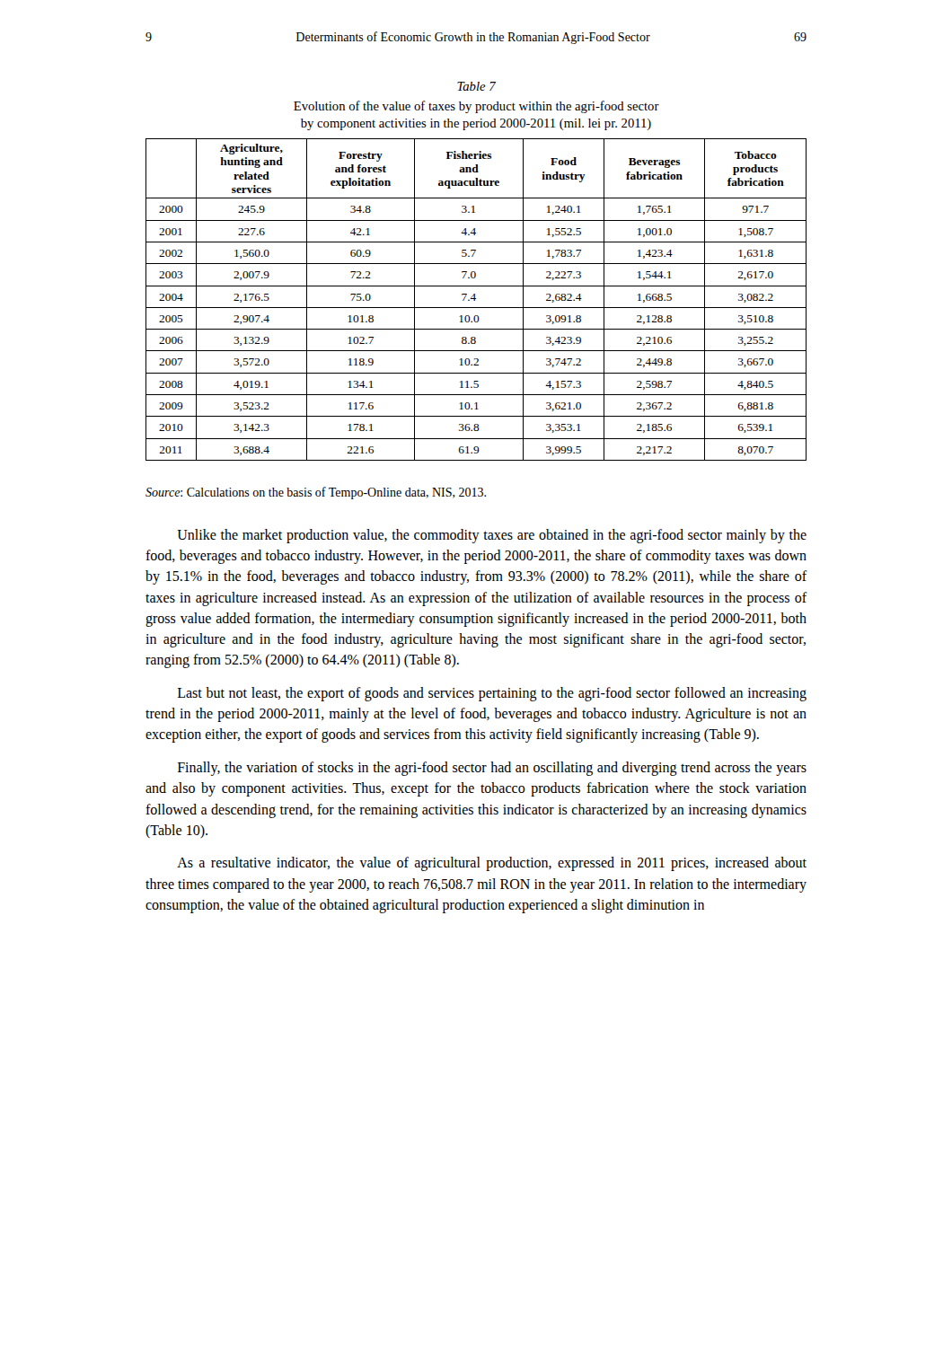9 Determinants of Economic Growth in the Romanian Agri-Food Sector 69
Table 7 Evolution of the value of taxes by product within the agri-food sector
by component activities in the period 2000-2011 (mil. lei pr. 2011)
| | Agriculture, hunting and related services | Forestry and forest exploitation | Fisheries and aquaculture | Food industry | Beverages fabrication | Tobacco products fabrication |
| --- | --- | --- | --- | --- | --- | --- |
| 2000 | 245.9 | 34.8 | 3.1 | 1,240.1 | 1,765.1 | 971.7 |
| 2001 | 227.6 | 42.1 | 4.4 | 1,552.5 | 1,001.0 | 1,508.7 |
| 2002 | 1,560.0 | 60.9 | 5.7 | 1,783.7 | 1,423.4 | 1,631.8 |
| 2003 | 2,007.9 | 72.2 | 7.0 | 2,227.3 | 1,544.1 | 2,617.0 |
| 2004 | 2,176.5 | 75.0 | 7.4 | 2,682.4 | 1,668.5 | 3,082.2 |
| 2005 | 2,907.4 | 101.8 | 10.0 | 3,091.8 | 2,128.8 | 3,510.8 |
| 2006 | 3,132.9 | 102.7 | 8.8 | 3,423.9 | 2,210.6 | 3,255.2 |
| 2007 | 3,572.0 | 118.9 | 10.2 | 3,747.2 | 2,449.8 | 3,667.0 |
| 2008 | 4,019.1 | 134.1 | 11.5 | 4,157.3 | 2,598.7 | 4,840.5 |
| 2009 | 3,523.2 | 117.6 | 10.1 | 3,621.0 | 2,367.2 | 6,881.8 |
| 2010 | 3,142.3 | 178.1 | 36.8 | 3,353.1 | 2,185.6 | 6,539.1 |
| 2011 | 3,688.4 | 221.6 | 61.9 | 3,999.5 | 2,217.2 | 8,070.7 |
Source: Calculations on the basis of Tempo-Online data, NIS, 2013.
Unlike the market production value, the commodity taxes are obtained in the agri-food sector mainly by the food, beverages and tobacco industry. However, in the period 2000-2011, the share of commodity taxes was down by 15.1% in the food, beverages and tobacco industry, from 93.3% (2000) to 78.2% (2011), while the share of taxes in agriculture increased instead. As an expression of the utilization of available resources in the process of gross value added formation, the intermediary consumption significantly increased in the period 2000-2011, both in agriculture and in the food industry, agriculture having the most significant share in the agri-food sector, ranging from 52.5% (2000) to 64.4% (2011) (Table 8).
Last but not least, the export of goods and services pertaining to the agri-food sector followed an increasing trend in the period 2000-2011, mainly at the level of food, beverages and tobacco industry. Agriculture is not an exception either, the export of goods and services from this activity field significantly increasing (Table 9).
Finally, the variation of stocks in the agri-food sector had an oscillating and diverging trend across the years and also by component activities. Thus, except for the tobacco products fabrication where the stock variation followed a descending trend, for the remaining activities this indicator is characterized by an increasing dynamics (Table 10).
As a resultative indicator, the value of agricultural production, expressed in 2011 prices, increased about three times compared to the year 2000, to reach 76,508.7 mil RON in the year 2011. In relation to the intermediary consumption, the value of the obtained agricultural production experienced a slight diminution in